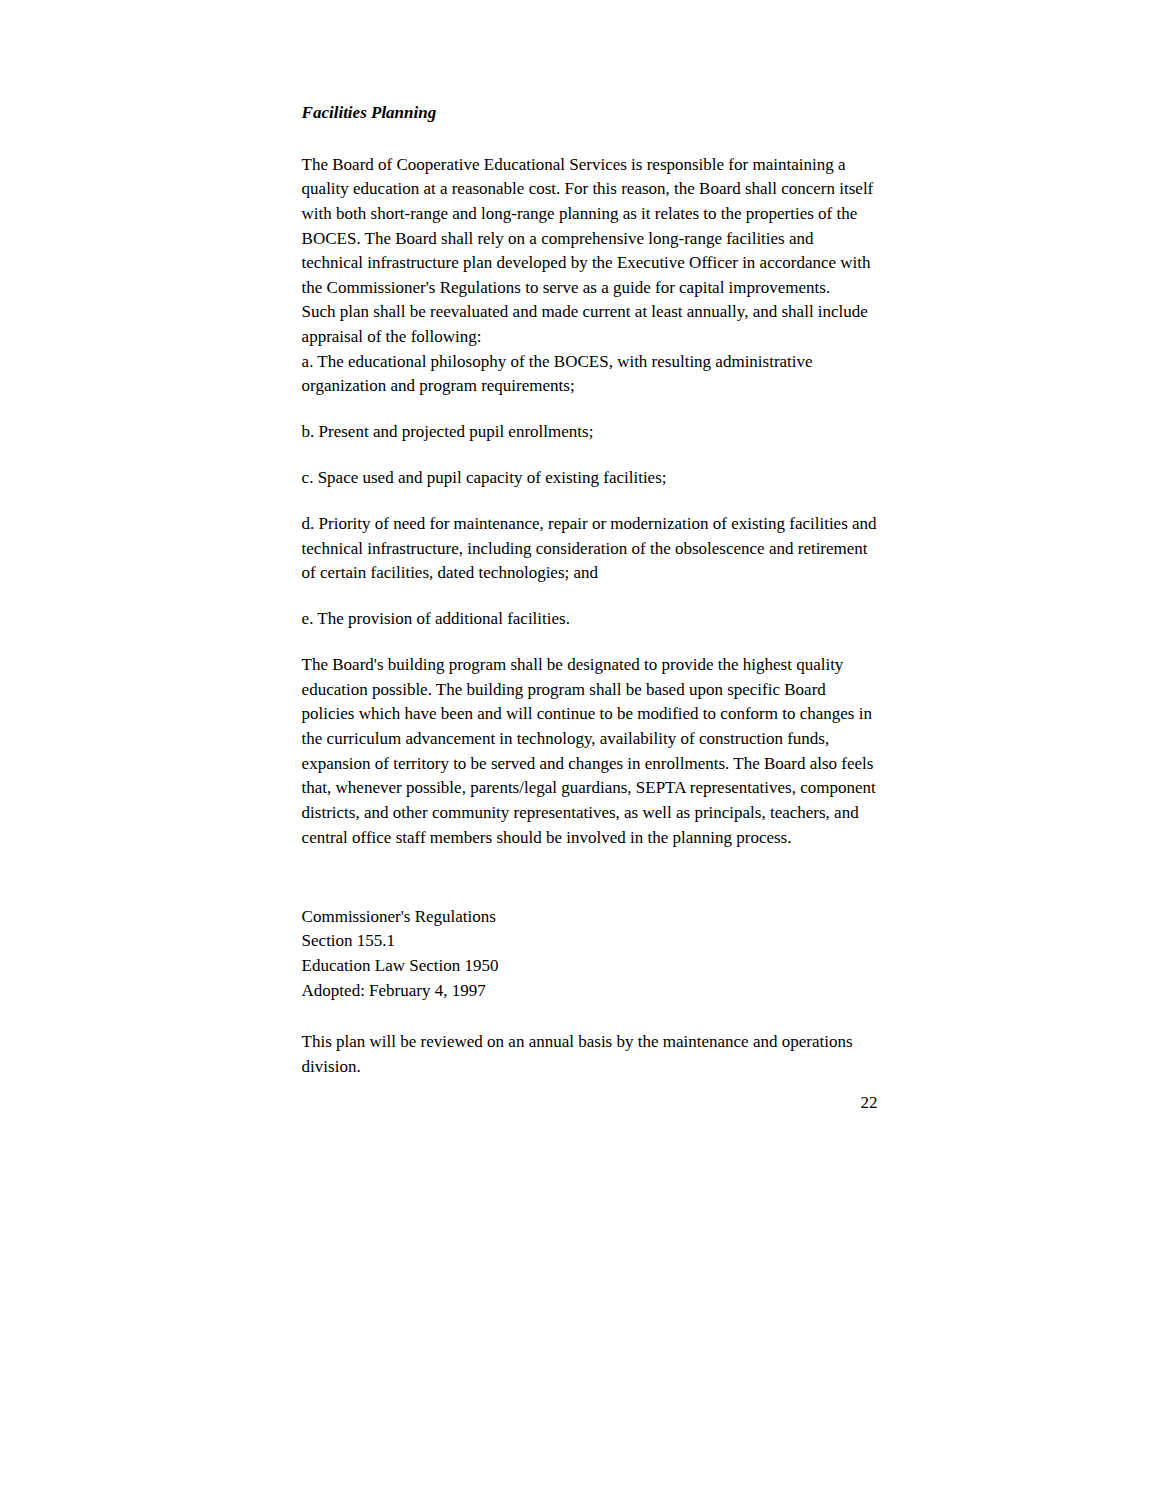Facilities Planning
The Board of Cooperative Educational Services is responsible for maintaining a quality education at a reasonable cost. For this reason, the Board shall concern itself with both short-range and long-range planning as it relates to the properties of the BOCES. The Board shall rely on a comprehensive long-range facilities and technical infrastructure plan developed by the Executive Officer in accordance with the Commissioner's Regulations to serve as a guide for capital improvements.
Such plan shall be reevaluated and made current at least annually, and shall include appraisal of the following:
a. The educational philosophy of the BOCES, with resulting administrative organization and program requirements;
b. Present and projected pupil enrollments;
c. Space used and pupil capacity of existing facilities;
d. Priority of need for maintenance, repair or modernization of existing facilities and technical infrastructure, including consideration of the obsolescence and retirement of certain facilities, dated technologies; and
e. The provision of additional facilities.
The Board's building program shall be designated to provide the highest quality education possible. The building program shall be based upon specific Board policies which have been and will continue to be modified to conform to changes in the curriculum advancement in technology, availability of construction funds, expansion of territory to be served and changes in enrollments. The Board also feels that, whenever possible, parents/legal guardians, SEPTA representatives, component districts, and other community representatives, as well as principals, teachers, and central office staff members should be involved in the planning process.
Commissioner's Regulations
Section 155.1
Education Law Section 1950
Adopted: February 4, 1997
This plan will be reviewed on an annual basis by the maintenance and operations division.
22